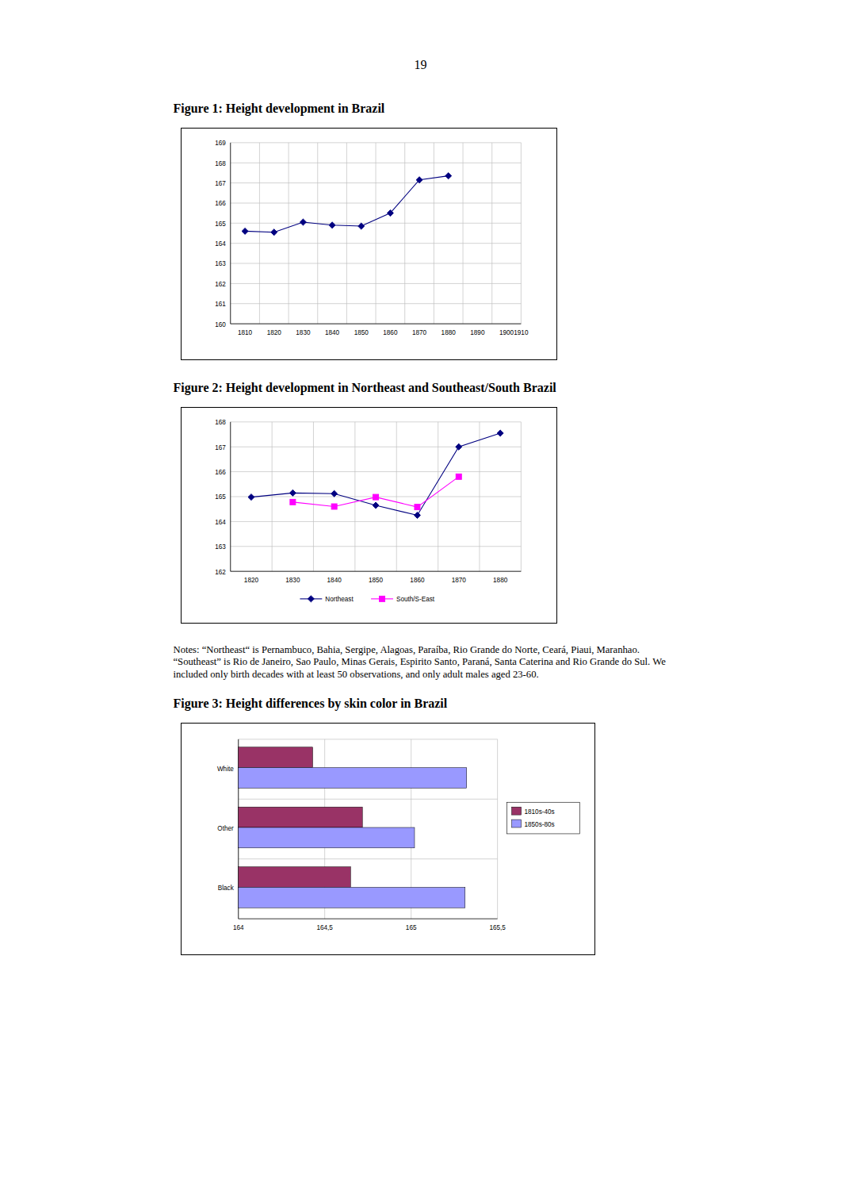19
Figure 1: Height development in Brazil
169 168 167 166 165 164 163 162 161 160 1810 1820 1830 1840 1850 1860 1870 1880 1890 1900 1910
Figure 2: Height development in Northeast and Southeast/South Brazil
168 167 166 165 164 163 162 1820 1830 1840 1850 1860 1870 1880 Northeast South/S-East
Notes: “Northeast“ is Pernambuco, Bahia, Sergipe, Alagoas, Paraíba, Rio Grande do Norte, Ceará, Piaui, Maranhao. “Southeast” is Rio de Janeiro, Sao Paulo, Minas Gerais, Espirito Santo, Paraná, Santa Caterina and Rio Grande do Sul. We included only birth decades with at least 50 observations, and only adult males aged 23-60.
Figure 3: Height differences by skin color in Brazil
White Other Black 164 164,5 165 165,5 1810s-40s 1850s-80s